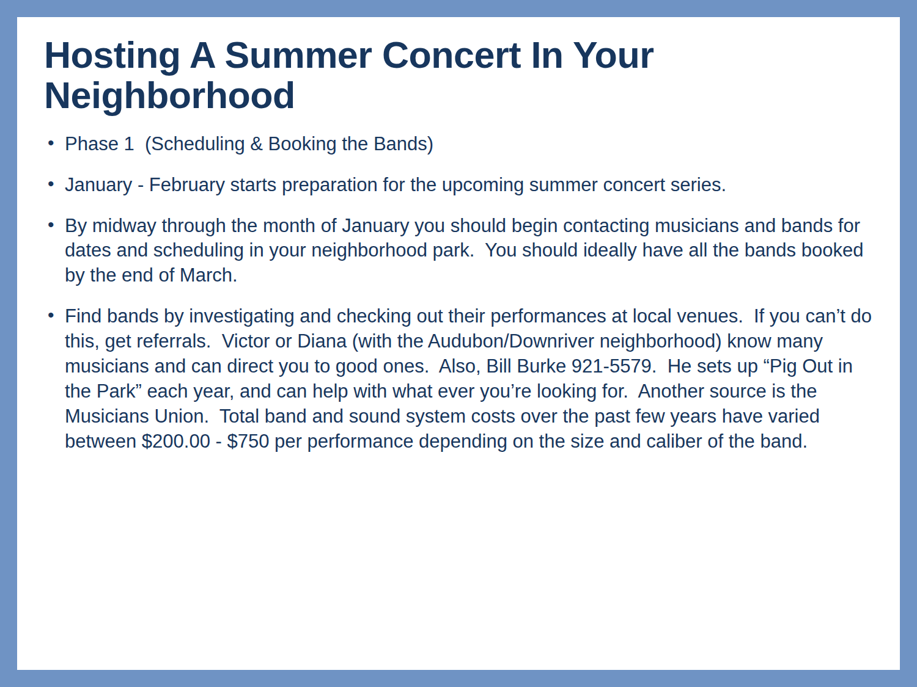Hosting A Summer Concert In Your Neighborhood
Phase 1 (Scheduling & Booking the Bands)
January - February starts preparation for the upcoming summer concert series.
By midway through the month of January you should begin contacting musicians and bands for dates and scheduling in your neighborhood park. You should ideally have all the bands booked by the end of March.
Find bands by investigating and checking out their performances at local venues. If you can’t do this, get referrals. Victor or Diana (with the Audubon/Downriver neighborhood) know many musicians and can direct you to good ones. Also, Bill Burke 921-5579. He sets up “Pig Out in the Park” each year, and can help with what ever you’re looking for. Another source is the Musicians Union. Total band and sound system costs over the past few years have varied between $200.00 - $750 per performance depending on the size and caliber of the band.